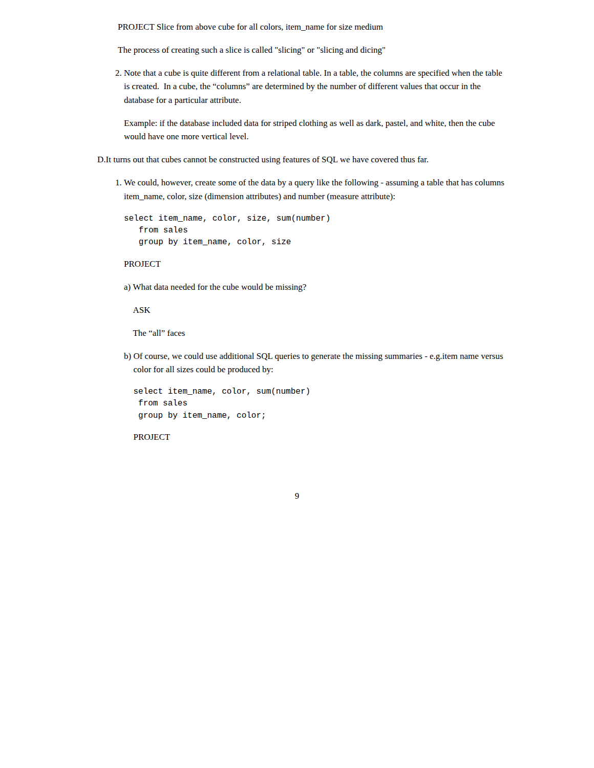PROJECT Slice from above cube for all colors, item_name for size medium
The process of creating such a slice is called "slicing" or "slicing and dicing"
2.
Note that a cube is quite different from a relational table. In a table, the columns are specified when the table is created. In a cube, the “columns” are determined by the number of different values that occur in the database for a particular attribute.
Example: if the database included data for striped clothing as well as dark, pastel, and white, then the cube would have one more vertical level.
D.
It turns out that cubes cannot be constructed using features of SQL we have covered thus far.
1.
We could, however, create some of the data by a query like the following - assuming a table that has columns item_name, color, size (dimension attributes) and number (measure attribute):
select item_name, color, size, sum(number)
   from sales
   group by item_name, color, size
PROJECT
a)
What data needed for the cube would be missing?
ASK
The “all” faces
b)
Of course, we could use additional SQL queries to generate the missing summaries - e.g.item name versus color for all sizes could be produced by:
select item_name, color, sum(number)
 from sales
 group by item_name, color;
PROJECT
9